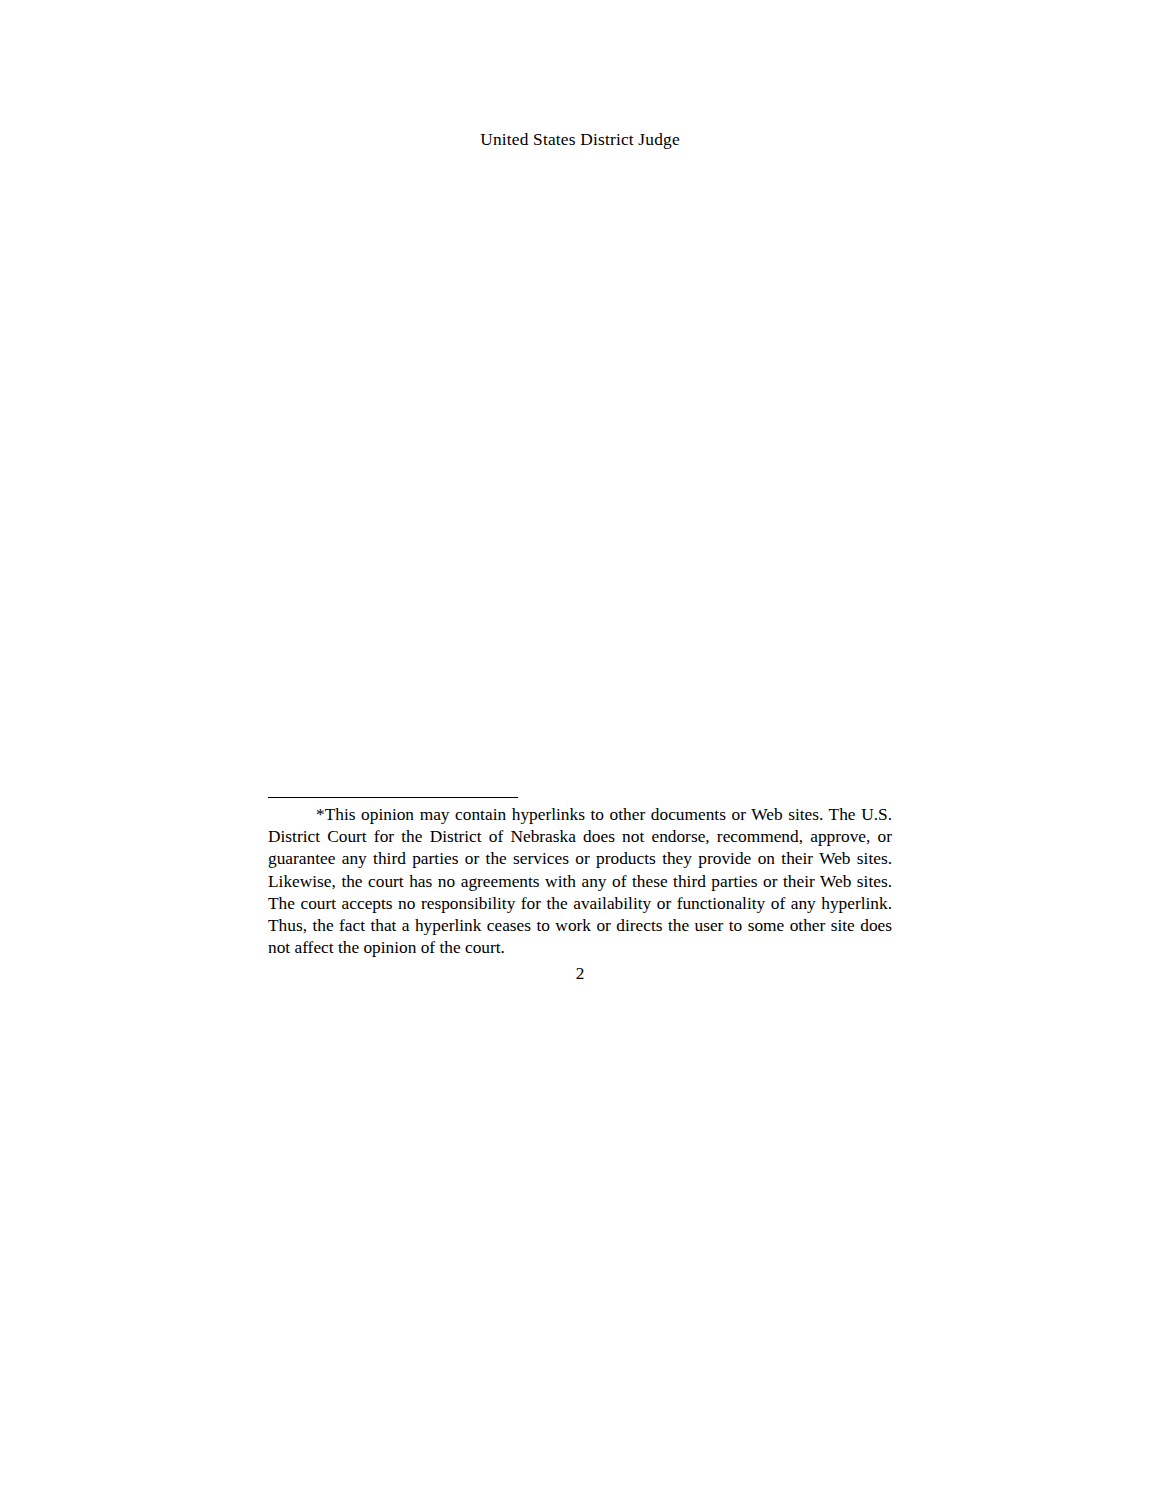United States District Judge
*This opinion may contain hyperlinks to other documents or Web sites. The U.S. District Court for the District of Nebraska does not endorse, recommend, approve, or guarantee any third parties or the services or products they provide on their Web sites. Likewise, the court has no agreements with any of these third parties or their Web sites. The court accepts no responsibility for the availability or functionality of any hyperlink. Thus, the fact that a hyperlink ceases to work or directs the user to some other site does not affect the opinion of the court.
2